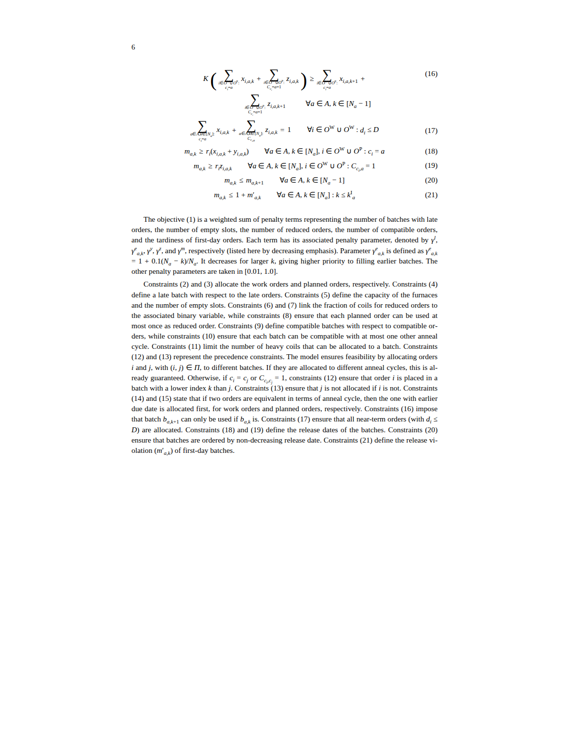6
K ( ∑ i∈OW∪OP:
ci=a xi,a,k + ∑ i∈OW∪OP:
Cci=a=1 zi,a,k ) ≥ ∑ i∈OW∪OP:
ci=a xi,a,k+1 +
(16)
∑ i∈OW∪OP:
Cci=a=1 zi,a,k+1 ∀a ∈ A, k ∈ [Na − 1]
∑ a∈A,k∈[Na]:
ci=a xi,a,k + ∑ a∈A,k∈[Na]:
Cci,a zi,a,k = 1 ∀i ∈ OW ∪ OW : di ≤ D
(17)
ma,k ≥ ri(xi,a,k + yi,a,k) ∀a ∈ A, k ∈ [Na], i ∈ OW ∪ OP : ci = a
(18)
ma,k ≥ ri zi,a,k ∀a ∈ A, k ∈ [Na], i ∈ OW ∪ OP : Cci,a = 1
(19)
ma,k ≤ ma,k+1 ∀a ∈ A, k ∈ [Na − 1]
(20)
ma,k ≤ 1 + m′a,k ∀a ∈ A, k ∈ [Na] : k ≤ kIa
(21)
The objective (1) is a weighted sum of penalty terms representing the number of batches with late orders, the number of empty slots, the number of reduced orders, the number of compatible orders, and the tardiness of first-day orders. Each term has its associated penalty parameter, denoted by γl, γea,k, γy, γz, and γm, respectively (listed here by decreasing emphasis). Parameter γea,k is defined as γea,k = 1 + 0.1(Na − k)/Na. It decreases for larger k, giving higher priority to filling earlier batches. The other penalty parameters are taken in [0.01, 1.0].
Constraints (2) and (3) allocate the work orders and planned orders, respectively. Constraints (4) define a late batch with respect to the late orders. Constraints (5) define the capacity of the furnaces and the number of empty slots. Constraints (6) and (7) link the fraction of coils for reduced orders to the associated binary variable, while constraints (8) ensure that each planned order can be used at most once as reduced order. Constraints (9) define compatible batches with respect to compatible orders, while constraints (10) ensure that each batch can be compatible with at most one other anneal cycle. Constraints (11) limit the number of heavy coils that can be allocated to a batch. Constraints (12) and (13) represent the precedence constraints. The model ensures feasibility by allocating orders i and j, with (i, j) ∈ Π, to different batches. If they are allocated to different anneal cycles, this is already guaranteed. Otherwise, if ci = cj or Cci,cj = 1, constraints (12) ensure that order i is placed in a batch with a lower index k than j. Constraints (13) ensure that j is not allocated if i is not. Constraints (14) and (15) state that if two orders are equivalent in terms of anneal cycle, then the one with earlier due date is allocated first, for work orders and planned orders, respectively. Constraints (16) impose that batch ba,k+1 can only be used if ba,k is. Constraints (17) ensure that all near-term orders (with di ≤ D) are allocated. Constraints (18) and (19) define the release dates of the batches. Constraints (20) ensure that batches are ordered by non-decreasing release date. Constraints (21) define the release violation (m′a,k) of first-day batches.